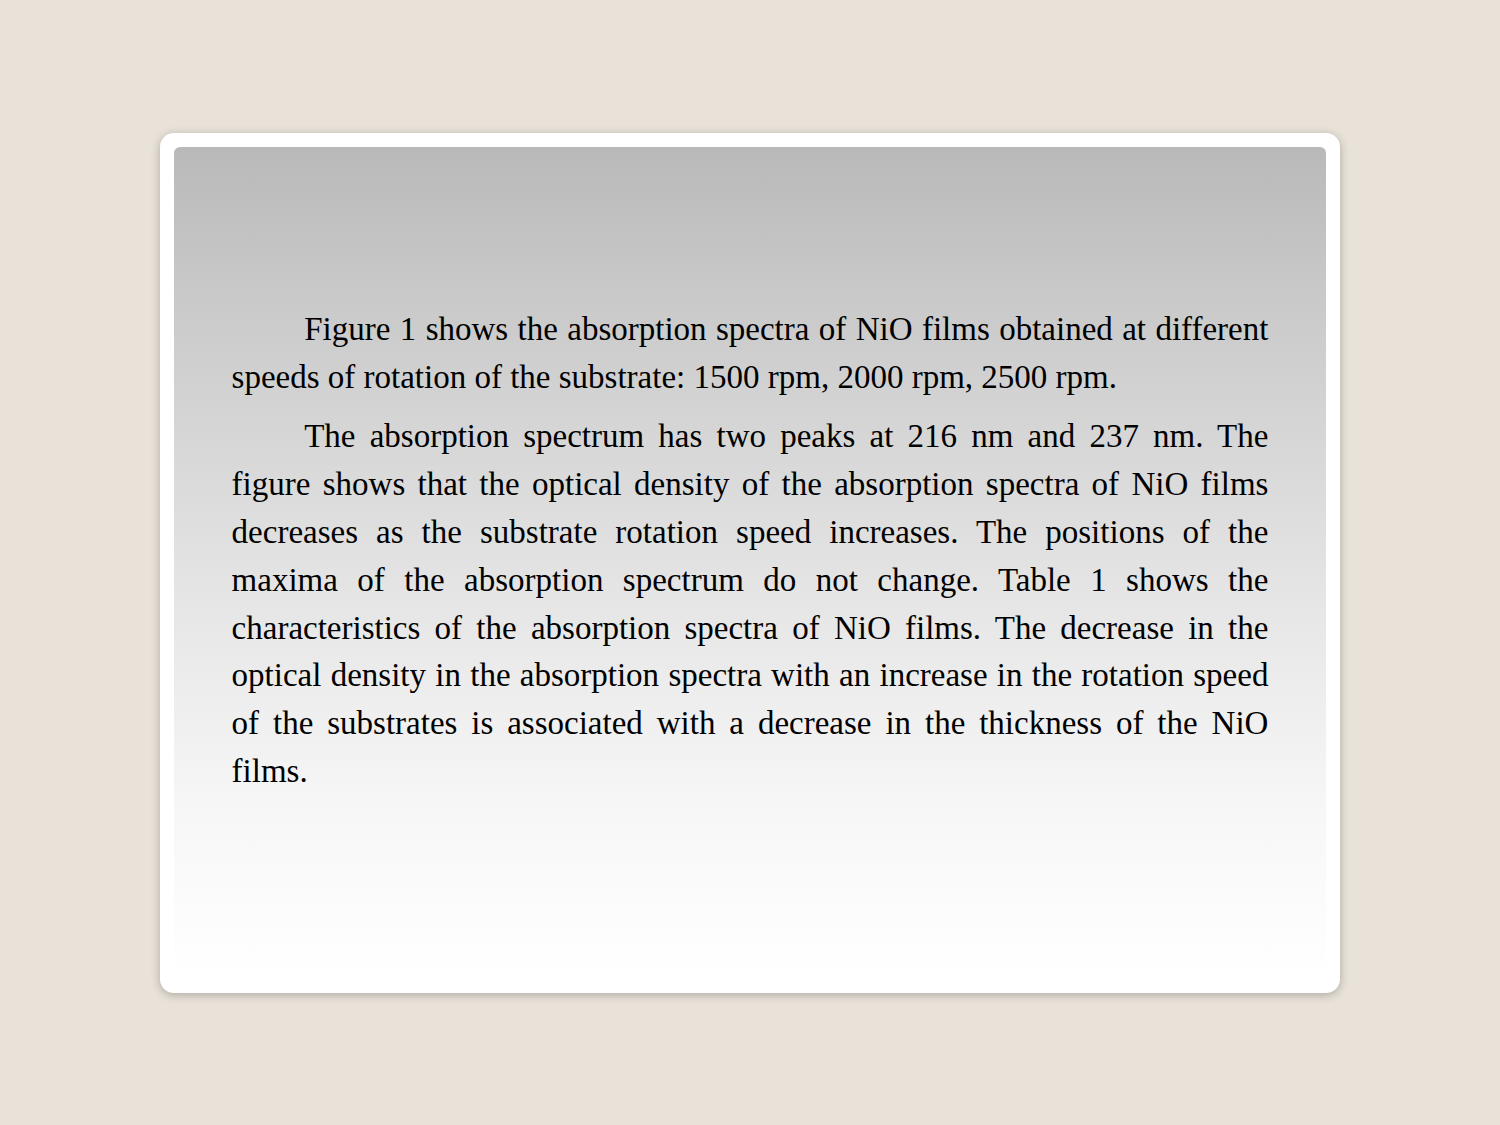Figure 1 shows the absorption spectra of NiO films obtained at different speeds of rotation of the substrate: 1500 rpm, 2000 rpm, 2500 rpm.
The absorption spectrum has two peaks at 216 nm and 237 nm. The figure shows that the optical density of the absorption spectra of NiO films decreases as the substrate rotation speed increases. The positions of the maxima of the absorption spectrum do not change. Table 1 shows the characteristics of the absorption spectra of NiO films. The decrease in the optical density in the absorption spectra with an increase in the rotation speed of the substrates is associated with a decrease in the thickness of the NiO films.